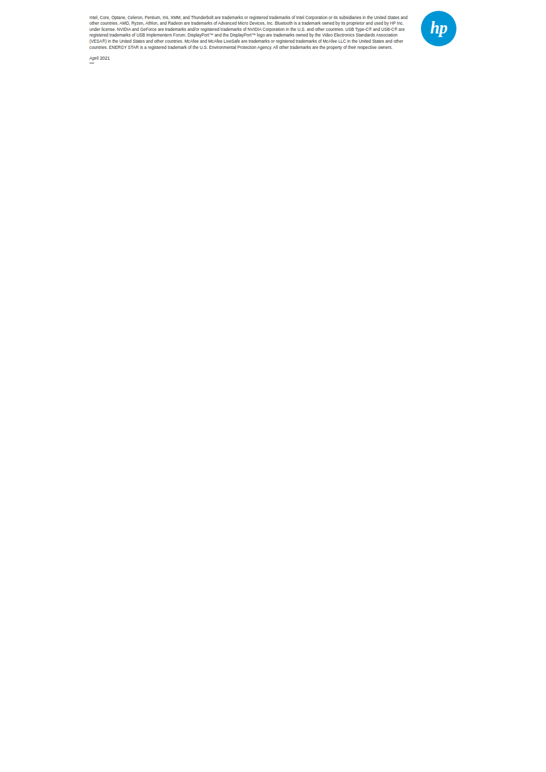hp
Intel, Core, Optane, Celeron, Pentium, Iris, XMM, and Thunderbolt are trademarks or registered trademarks of Intel Corporation or its subsidiaries in the United States and other countries. AMD, Ryzen, Athlon, and Radeon are trademarks of Advanced Micro Devices, Inc. Bluetooth is a trademark owned by its proprietor and used by HP Inc. under license. NVIDIA and GeForce are trademarks and/or registered trademarks of NVIDIA Corporation in the U.S. and other countries. USB Type-C® and USB-C® are registered trademarks of USB Implementers Forum. DisplayPort™ and the DisplayPort™ logo are trademarks owned by the Video Electronics Standards Association (VESA®) in the United States and other countries. McAfee and McAfee LiveSafe are trademarks or registered trademarks of McAfee LLC in the United States and other countries. ENERGY STAR is a registered trademark of the U.S. Environmental Protection Agency. All other trademarks are the property of their respective owners.
April 2021